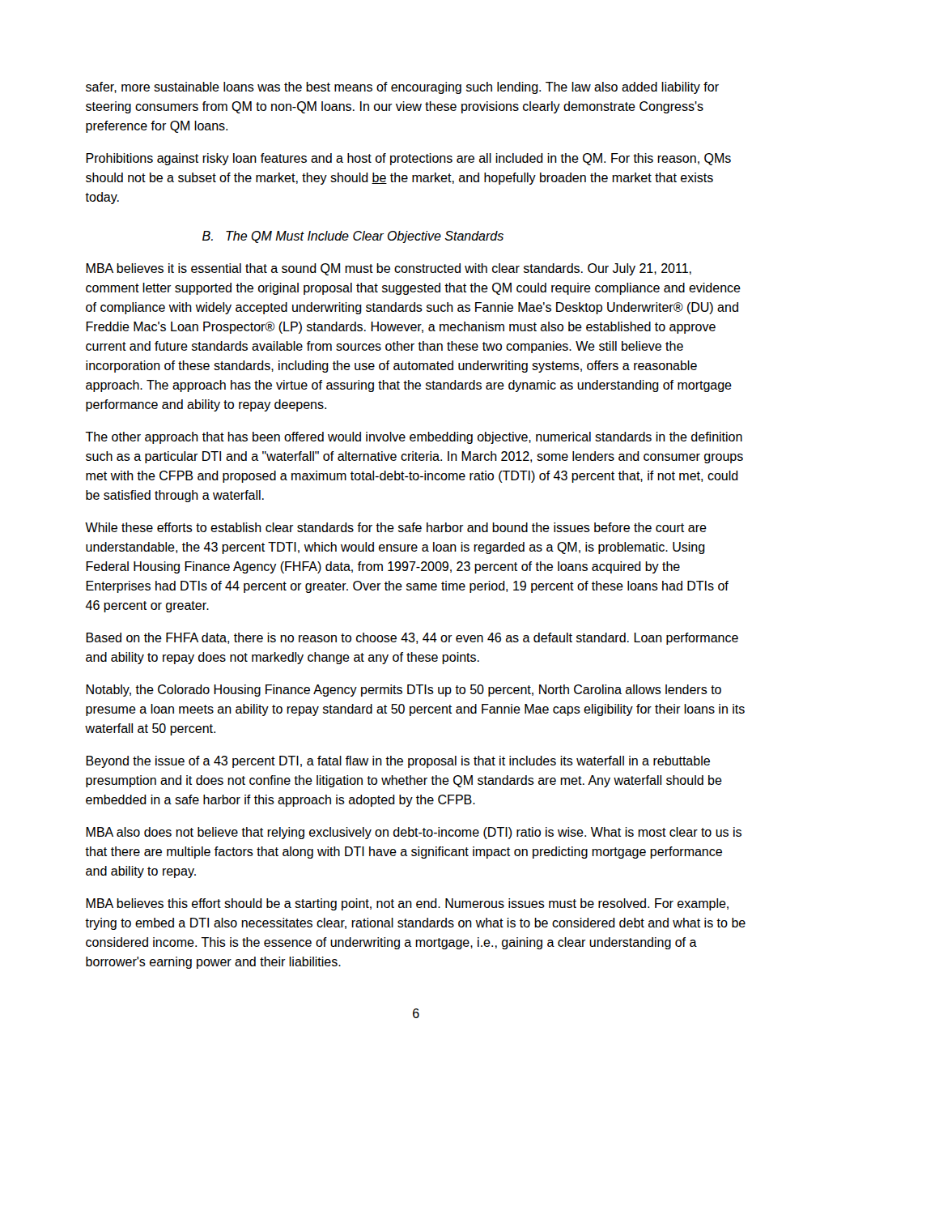safer, more sustainable loans was the best means of encouraging such lending. The law also added liability for steering consumers from QM to non-QM loans. In our view these provisions clearly demonstrate Congress's preference for QM loans.
Prohibitions against risky loan features and a host of protections are all included in the QM. For this reason, QMs should not be a subset of the market, they should be the market, and hopefully broaden the market that exists today.
B. The QM Must Include Clear Objective Standards
MBA believes it is essential that a sound QM must be constructed with clear standards. Our July 21, 2011, comment letter supported the original proposal that suggested that the QM could require compliance and evidence of compliance with widely accepted underwriting standards such as Fannie Mae's Desktop Underwriter® (DU) and Freddie Mac's Loan Prospector® (LP) standards. However, a mechanism must also be established to approve current and future standards available from sources other than these two companies. We still believe the incorporation of these standards, including the use of automated underwriting systems, offers a reasonable approach. The approach has the virtue of assuring that the standards are dynamic as understanding of mortgage performance and ability to repay deepens.
The other approach that has been offered would involve embedding objective, numerical standards in the definition such as a particular DTI and a "waterfall" of alternative criteria. In March 2012, some lenders and consumer groups met with the CFPB and proposed a maximum total-debt-to-income ratio (TDTI) of 43 percent that, if not met, could be satisfied through a waterfall.
While these efforts to establish clear standards for the safe harbor and bound the issues before the court are understandable, the 43 percent TDTI, which would ensure a loan is regarded as a QM, is problematic. Using Federal Housing Finance Agency (FHFA) data, from 1997-2009, 23 percent of the loans acquired by the Enterprises had DTIs of 44 percent or greater. Over the same time period, 19 percent of these loans had DTIs of 46 percent or greater.
Based on the FHFA data, there is no reason to choose 43, 44 or even 46 as a default standard. Loan performance and ability to repay does not markedly change at any of these points.
Notably, the Colorado Housing Finance Agency permits DTIs up to 50 percent, North Carolina allows lenders to presume a loan meets an ability to repay standard at 50 percent and Fannie Mae caps eligibility for their loans in its waterfall at 50 percent.
Beyond the issue of a 43 percent DTI, a fatal flaw in the proposal is that it includes its waterfall in a rebuttable presumption and it does not confine the litigation to whether the QM standards are met. Any waterfall should be embedded in a safe harbor if this approach is adopted by the CFPB.
MBA also does not believe that relying exclusively on debt-to-income (DTI) ratio is wise. What is most clear to us is that there are multiple factors that along with DTI have a significant impact on predicting mortgage performance and ability to repay.
MBA believes this effort should be a starting point, not an end. Numerous issues must be resolved. For example, trying to embed a DTI also necessitates clear, rational standards on what is to be considered debt and what is to be considered income. This is the essence of underwriting a mortgage, i.e., gaining a clear understanding of a borrower's earning power and their liabilities.
6